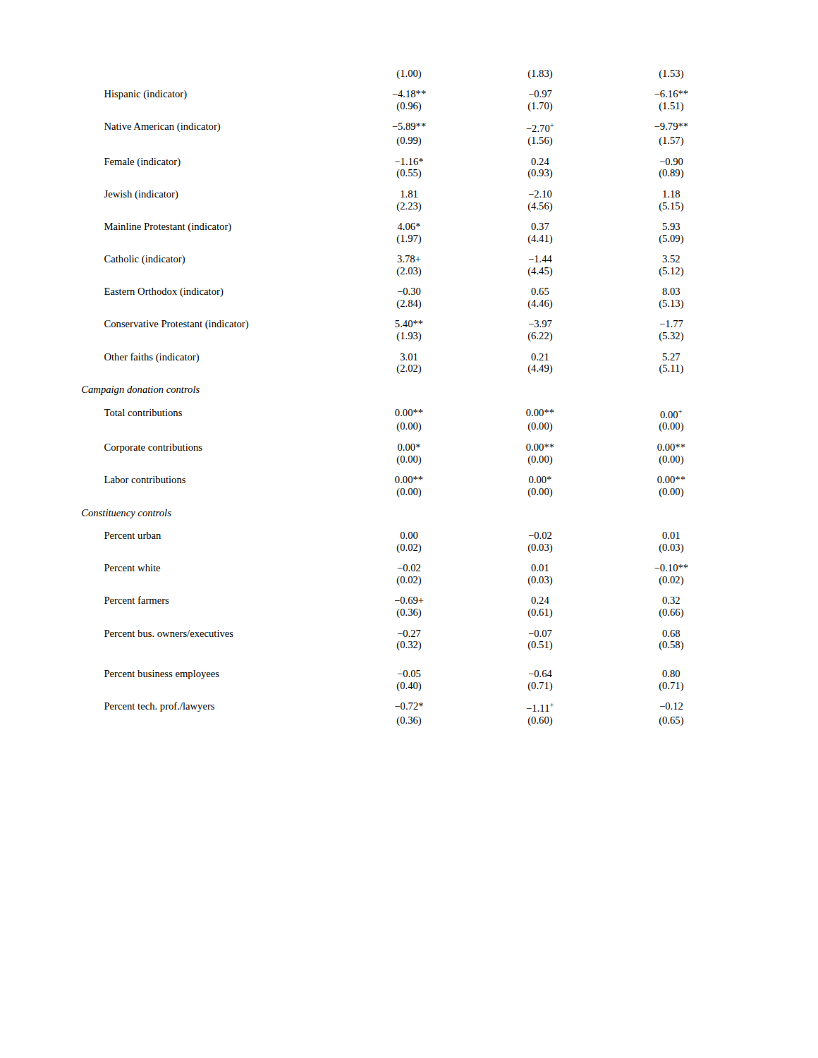| | (1.00) | (1.83) | (1.53) |
| Hispanic (indicator) | −4.18** | −0.97 | −6.16** |
| | (0.96) | (1.70) | (1.51) |
| Native American (indicator) | −5.89** | −2.70 + | −9.79** |
| | (0.99) | (1.56) | (1.57) |
| Female (indicator) | −1.16* | 0.24 | −0.90 |
| | (0.55) | (0.93) | (0.89) |
| Jewish (indicator) | 1.81 | −2.10 | 1.18 |
| | (2.23) | (4.56) | (5.15) |
| Mainline Protestant (indicator) | 4.06* | 0.37 | 5.93 |
| | (1.97) | (4.41) | (5.09) |
| Catholic (indicator) | 3.78+ | −1.44 | 3.52 |
| | (2.03) | (4.45) | (5.12) |
| Eastern Orthodox (indicator) | −0.30 | 0.65 | 8.03 |
| | (2.84) | (4.46) | (5.13) |
| Conservative Protestant (indicator) | 5.40** | −3.97 | −1.77 |
| | (1.93) | (6.22) | (5.32) |
| Other faiths (indicator) | 3.01 | 0.21 | 5.27 |
| | (2.02) | (4.49) | (5.11) |
| Campaign donation controls | | | |
| Total contributions | 0.00** | 0.00** | 0.00 + |
| | (0.00) | (0.00) | (0.00) |
| Corporate contributions | 0.00* | 0.00** | 0.00** |
| | (0.00) | (0.00) | (0.00) |
| Labor contributions | 0.00** | 0.00* | 0.00** |
| | (0.00) | (0.00) | (0.00) |
| Constituency controls | | | |
| Percent urban | 0.00 | −0.02 | 0.01 |
| | (0.02) | (0.03) | (0.03) |
| Percent white | −0.02 | 0.01 | −0.10** |
| | (0.02) | (0.03) | (0.02) |
| Percent farmers | −0.69+ | 0.24 | 0.32 |
| | (0.36) | (0.61) | (0.66) |
| Percent bus. owners/executives | −0.27 | −0.07 | 0.68 |
| | (0.32) | (0.51) | (0.58) |
| Percent business employees | −0.05 | −0.64 | 0.80 |
| | (0.40) | (0.71) | (0.71) |
| Percent tech. prof./lawyers | −0.72* | −1.11 + | −0.12 |
| | (0.36) | (0.60) | (0.65) |